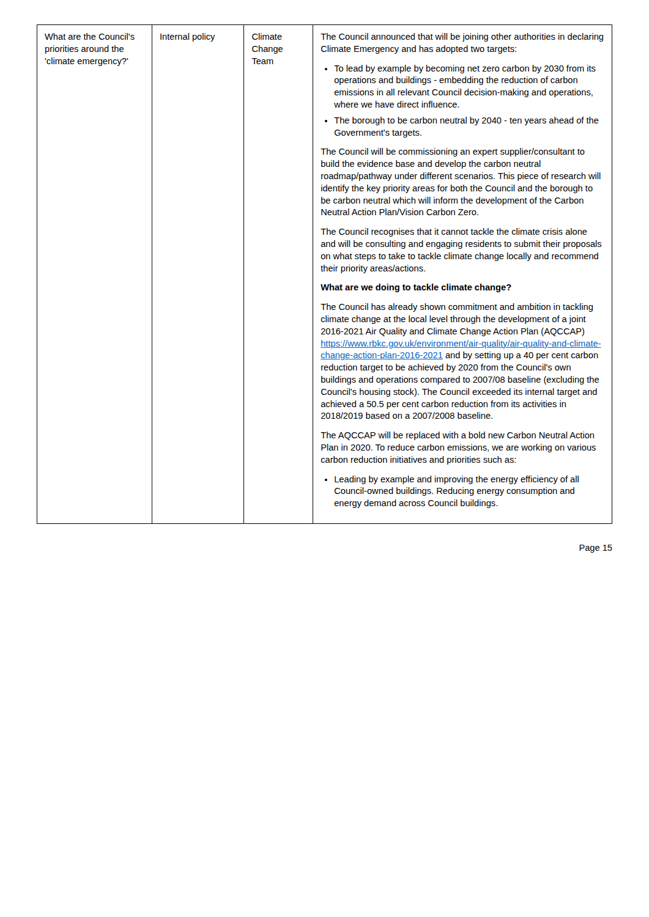| What are the Council's priorities around the 'climate emergency?' | Internal policy | Climate Change Team | The Council announced that will be joining other authorities in declaring Climate Emergency and has adopted two targets: To lead by example by becoming net zero carbon by 2030 from its operations and buildings - embedding the reduction of carbon emissions in all relevant Council decision-making and operations, where we have direct influence. The borough to be carbon neutral by 2040 - ten years ahead of the Government's targets. The Council will be commissioning an expert supplier/consultant to build the evidence base and develop the carbon neutral roadmap/pathway under different scenarios. This piece of research will identify the key priority areas for both the Council and the borough to be carbon neutral which will inform the development of the Carbon Neutral Action Plan/Vision Carbon Zero. The Council recognises that it cannot tackle the climate crisis alone and will be consulting and engaging residents to submit their proposals on what steps to take to tackle climate change locally and recommend their priority areas/actions. What are we doing to tackle climate change? The Council has already shown commitment and ambition in tackling climate change at the local level through the development of a joint 2016-2021 Air Quality and Climate Change Action Plan (AQCCAP) https://www.rbkc.gov.uk/environment/air-quality/air-quality-and-climate-change-action-plan-2016-2021 and by setting up a 40 per cent carbon reduction target to be achieved by 2020 from the Council's own buildings and operations compared to 2007/08 baseline (excluding the Council's housing stock). The Council exceeded its internal target and achieved a 50.5 per cent carbon reduction from its activities in 2018/2019 based on a 2007/2008 baseline. The AQCCAP will be replaced with a bold new Carbon Neutral Action Plan in 2020. To reduce carbon emissions, we are working on various carbon reduction initiatives and priorities such as: Leading by example and improving the energy efficiency of all Council-owned buildings. Reducing energy consumption and energy demand across Council buildings. |
Page 15